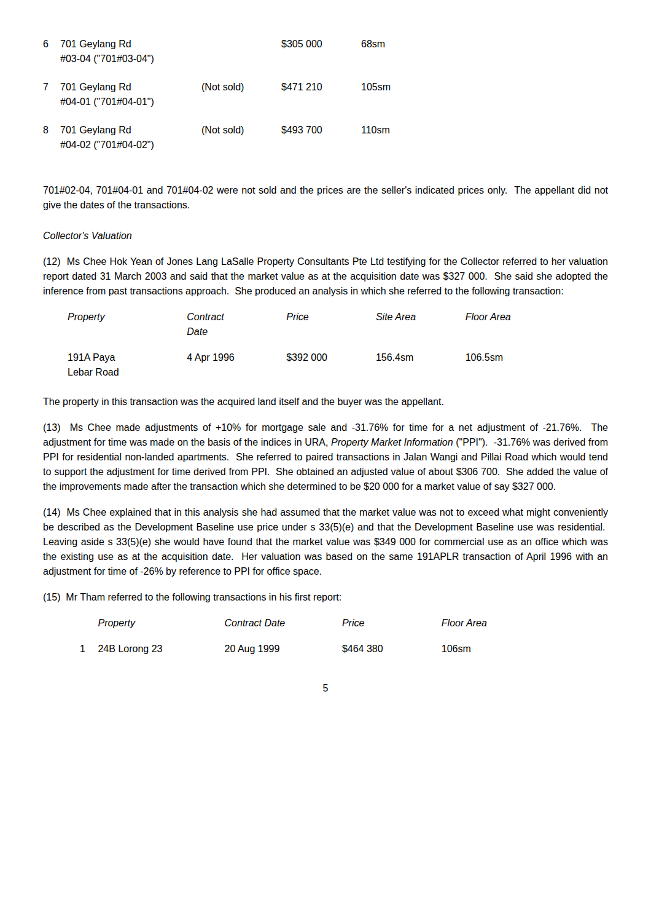| 6 | 701 Geylang Rd #03-04 ("701#03-04") | | $305 000 | 68sm |
| 7 | 701 Geylang Rd #04-01 ("701#04-01") | (Not sold) | $471 210 | 105sm |
| 8 | 701 Geylang Rd #04-02 ("701#04-02") | (Not sold) | $493 700 | 110sm |
701#02-04, 701#04-01 and 701#04-02 were not sold and the prices are the seller's indicated prices only. The appellant did not give the dates of the transactions.
Collector's Valuation
(12) Ms Chee Hok Yean of Jones Lang LaSalle Property Consultants Pte Ltd testifying for the Collector referred to her valuation report dated 31 March 2003 and said that the market value as at the acquisition date was $327 000. She said she adopted the inference from past transactions approach. She produced an analysis in which she referred to the following transaction:
| Property | Contract Date | Price | Site Area | Floor Area |
| --- | --- | --- | --- | --- |
| 191A Paya Lebar Road | 4 Apr 1996 | $392 000 | 156.4sm | 106.5sm |
The property in this transaction was the acquired land itself and the buyer was the appellant.
(13) Ms Chee made adjustments of +10% for mortgage sale and -31.76% for time for a net adjustment of -21.76%. The adjustment for time was made on the basis of the indices in URA, Property Market Information ("PPI"). -31.76% was derived from PPI for residential non-landed apartments. She referred to paired transactions in Jalan Wangi and Pillai Road which would tend to support the adjustment for time derived from PPI. She obtained an adjusted value of about $306 700. She added the value of the improvements made after the transaction which she determined to be $20 000 for a market value of say $327 000.
(14) Ms Chee explained that in this analysis she had assumed that the market value was not to exceed what might conveniently be described as the Development Baseline use price under s 33(5)(e) and that the Development Baseline use was residential. Leaving aside s 33(5)(e) she would have found that the market value was $349 000 for commercial use as an office which was the existing use as at the acquisition date. Her valuation was based on the same 191APLR transaction of April 1996 with an adjustment for time of -26% by reference to PPI for office space.
(15) Mr Tham referred to the following transactions in his first report:
| | Property | Contract Date | Price | Floor Area |
| --- | --- | --- | --- | --- |
| 1 | 24B Lorong 23 | 20 Aug 1999 | $464 380 | 106sm |
5